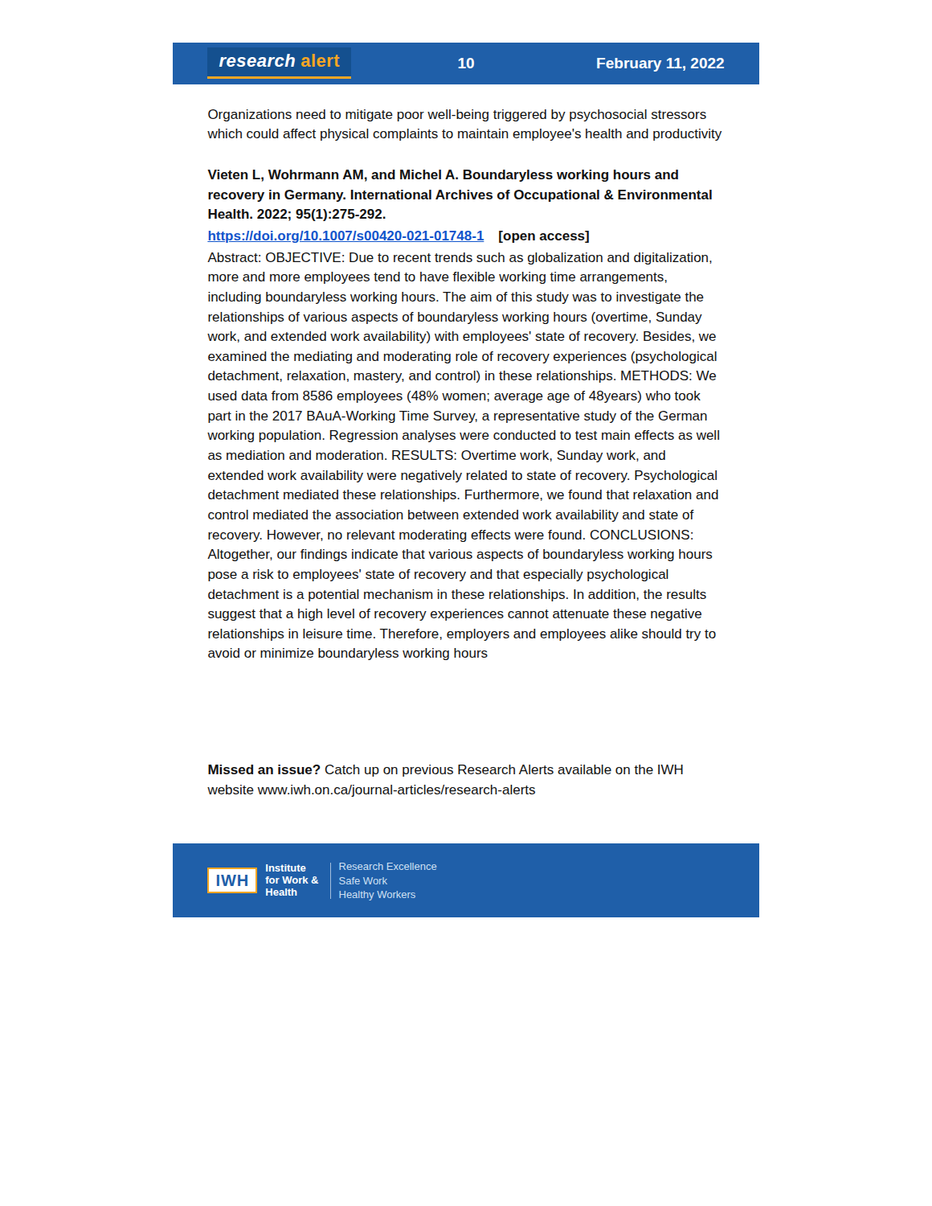research alert
10
February 11, 2022
Organizations need to mitigate poor well-being triggered by psychosocial stressors which could affect physical complaints to maintain employee's health and productivity
Vieten L, Wohrmann AM, and Michel A. Boundaryless working hours and recovery in Germany. International Archives of Occupational & Environmental Health. 2022; 95(1):275-292.
https://doi.org/10.1007/s00420-021-01748-1[open access]
Abstract: OBJECTIVE: Due to recent trends such as globalization and digitalization, more and more employees tend to have flexible working time arrangements, including boundaryless working hours. The aim of this study was to investigate the relationships of various aspects of boundaryless working hours (overtime, Sunday work, and extended work availability) with employees' state of recovery. Besides, we examined the mediating and moderating role of recovery experiences (psychological detachment, relaxation, mastery, and control) in these relationships. METHODS: We used data from 8586 employees (48% women; average age of 48years) who took part in the 2017 BAuA-Working Time Survey, a representative study of the German working population. Regression analyses were conducted to test main effects as well as mediation and moderation. RESULTS: Overtime work, Sunday work, and extended work availability were negatively related to state of recovery. Psychological detachment mediated these relationships. Furthermore, we found that relaxation and control mediated the association between extended work availability and state of recovery. However, no relevant moderating effects were found. CONCLUSIONS: Altogether, our findings indicate that various aspects of boundaryless working hours pose a risk to employees' state of recovery and that especially psychological detachment is a potential mechanism in these relationships. In addition, the results suggest that a high level of recovery experiences cannot attenuate these negative relationships in leisure time. Therefore, employers and employees alike should try to avoid or minimize boundaryless working hours
Missed an issue? Catch up on previous Research Alerts available on the IWH website www.iwh.on.ca/journal-articles/research-alerts
IWH
Institute
for Work &
Health
Research Excellence
Safe Work
Healthy Workers